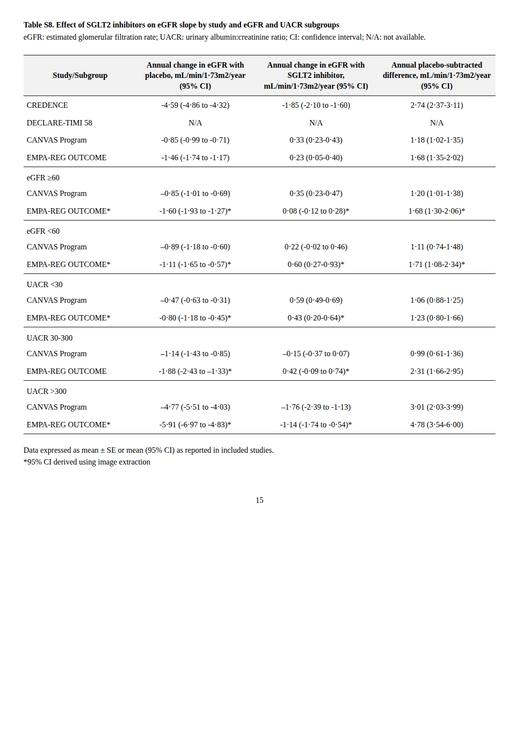Table S8. Effect of SGLT2 inhibitors on eGFR slope by study and eGFR and UACR subgroups
eGFR: estimated glomerular filtration rate; UACR: urinary albumin:creatinine ratio; CI: confidence interval; N/A: not available.
| Study/Subgroup | Annual change in eGFR with placebo, mL/min/1·73m2/year (95% CI) | Annual change in eGFR with SGLT2 inhibitor, mL/min/1·73m2/year (95% CI) | Annual placebo-subtracted difference, mL/min/1·73m2/year (95% CI) |
| --- | --- | --- | --- |
| CREDENCE | -4·59 (-4·86 to -4·32) | -1·85 (-2·10 to -1·60) | 2·74 (2·37-3·11) |
| DECLARE-TIMI 58 | N/A | N/A | N/A |
| CANVAS Program | -0·85 (-0·99 to -0·71) | 0·33 (0·23-0·43) | 1·18 (1·02-1·35) |
| EMPA-REG OUTCOME | -1·46 (-1·74 to -1·17) | 0·23 (0·05-0·40) | 1·68 (1·35-2·02) |
| eGFR ≥60 |
| CANVAS Program | –0·85 (-1·01 to -0·69) | 0·35 (0·23-0·47) | 1·20 (1·01-1·38) |
| EMPA-REG OUTCOME* | -1·60 (-1·93 to -1·27)* | 0·08 (-0·12 to 0·28)* | 1·68 (1·30-2·06)* |
| eGFR <60 |
| CANVAS Program | –0·89 (-1·18 to -0·60) | 0·22 (-0·02 to 0·46) | 1·11 (0·74-1·48) |
| EMPA-REG OUTCOME* | -1·11 (-1·65 to -0·57)* | 0·60 (0·27-0·93)* | 1·71 (1·08-2·34)* |
| UACR <30 |
| CANVAS Program | –0·47 (-0·63 to -0·31) | 0·59 (0·49-0·69) | 1·06 (0·88-1·25) |
| EMPA-REG OUTCOME* | -0·80 (-1·18 to -0·45)* | 0·43 (0·20-0·64)* | 1·23 (0·80-1·66) |
| UACR 30-300 |
| CANVAS Program | –1·14 (-1·43 to -0·85) | –0·15 (-0·37 to 0·07) | 0·99 (0·61-1·36) |
| EMPA-REG OUTCOME | -1·88 (-2·43 to –1·33)* | 0·42 (-0·09 to 0·74)* | 2·31 (1·66-2·95) |
| UACR >300 |
| CANVAS Program | –4·77 (-5·51 to -4·03) | –1·76 (-2·39 to -1·13) | 3·01 (2·03-3·99) |
| EMPA-REG OUTCOME* | -5·91 (-6·97 to -4·83)* | -1·14 (-1·74 to -0·54)* | 4·78 (3·54-6·00) |
Data expressed as mean ± SE or mean (95% CI) as reported in included studies.
*95% CI derived using image extraction
15